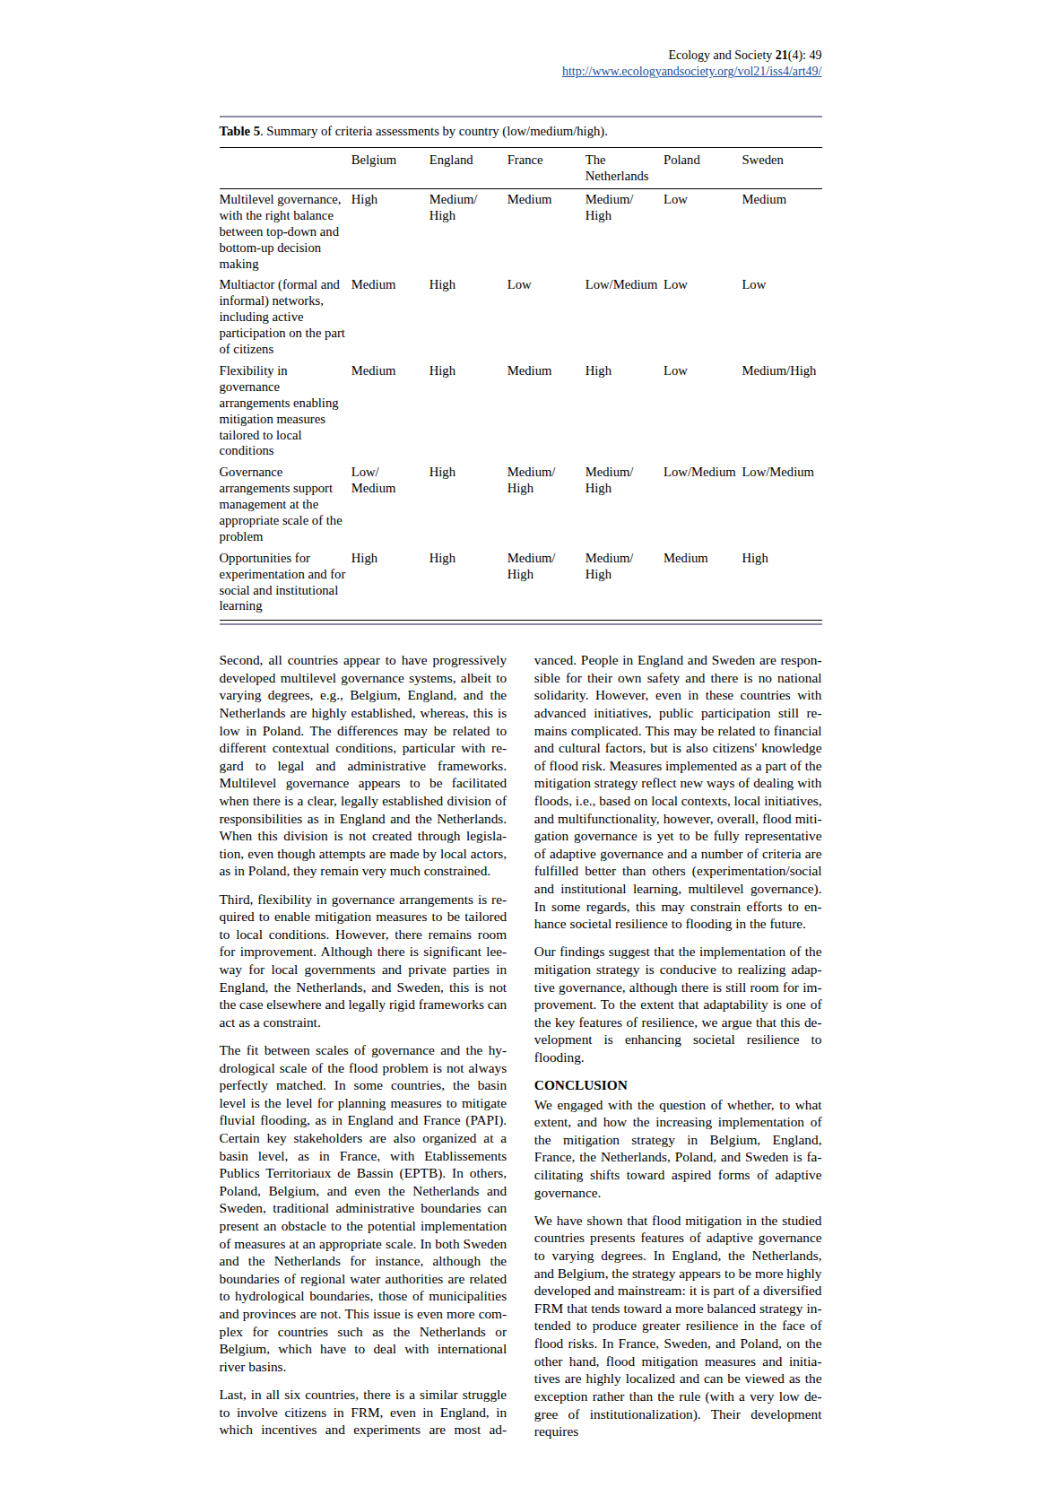Ecology and Society 21(4): 49
http://www.ecologyandsociety.org/vol21/iss4/art49/
Table 5. Summary of criteria assessments by country (low/medium/high).
| | Belgium | England | France | The Netherlands | Poland | Sweden |
| --- | --- | --- | --- | --- | --- | --- |
| Multilevel governance, with the right balance between top-down and bottom-up decision making | High | Medium/ High | Medium | Medium/ High | Low | Medium |
| Multiactor (formal and informal) networks, including active participation on the part of citizens | Medium | High | Low | Low/Medium | Low | Low |
| Flexibility in governance arrangements enabling mitigation measures tailored to local conditions | Medium | High | Medium | High | Low | Medium/High |
| Governance arrangements support management at the appropriate scale of the problem | Low/ Medium | High | Medium/ High | Medium/ High | Low/Medium | Low/Medium |
| Opportunities for experimentation and for social and institutional learning | High | High | Medium/ High | Medium/ High | Medium | High |
Second, all countries appear to have progressively developed multilevel governance systems, albeit to varying degrees, e.g., Belgium, England, and the Netherlands are highly established, whereas, this is low in Poland. The differences may be related to different contextual conditions, particular with regard to legal and administrative frameworks. Multilevel governance appears to be facilitated when there is a clear, legally established division of responsibilities as in England and the Netherlands. When this division is not created through legislation, even though attempts are made by local actors, as in Poland, they remain very much constrained.
Third, flexibility in governance arrangements is required to enable mitigation measures to be tailored to local conditions. However, there remains room for improvement. Although there is significant leeway for local governments and private parties in England, the Netherlands, and Sweden, this is not the case elsewhere and legally rigid frameworks can act as a constraint.
The fit between scales of governance and the hydrological scale of the flood problem is not always perfectly matched. In some countries, the basin level is the level for planning measures to mitigate fluvial flooding, as in England and France (PAPI). Certain key stakeholders are also organized at a basin level, as in France, with Etablissements Publics Territoriaux de Bassin (EPTB). In others, Poland, Belgium, and even the Netherlands and Sweden, traditional administrative boundaries can present an obstacle to the potential implementation of measures at an appropriate scale. In both Sweden and the Netherlands for instance, although the boundaries of regional water authorities are related to hydrological boundaries, those of municipalities and provinces are not. This issue is even more complex for countries such as the Netherlands or Belgium, which have to deal with international river basins.
Last, in all six countries, there is a similar struggle to involve citizens in FRM, even in England, in which incentives and experiments are most advanced. People in England and Sweden are responsible for their own safety and there is no national solidarity. However, even in these countries with advanced initiatives, public participation still remains complicated. This may be related to financial and cultural factors, but is also citizens' knowledge of flood risk. Measures implemented as a part of the mitigation strategy reflect new ways of dealing with floods, i.e., based on local contexts, local initiatives, and multifunctionality, however, overall, flood mitigation governance is yet to be fully representative of adaptive governance and a number of criteria are fulfilled better than others (experimentation/social and institutional learning, multilevel governance). In some regards, this may constrain efforts to enhance societal resilience to flooding in the future.
Our findings suggest that the implementation of the mitigation strategy is conducive to realizing adaptive governance, although there is still room for improvement. To the extent that adaptability is one of the key features of resilience, we argue that this development is enhancing societal resilience to flooding.
Conclusion
We engaged with the question of whether, to what extent, and how the increasing implementation of the mitigation strategy in Belgium, England, France, the Netherlands, Poland, and Sweden is facilitating shifts toward aspired forms of adaptive governance.
We have shown that flood mitigation in the studied countries presents features of adaptive governance to varying degrees. In England, the Netherlands, and Belgium, the strategy appears to be more highly developed and mainstream: it is part of a diversified FRM that tends toward a more balanced strategy intended to produce greater resilience in the face of flood risks. In France, Sweden, and Poland, on the other hand, flood mitigation measures and initiatives are highly localized and can be viewed as the exception rather than the rule (with a very low degree of institutionalization). Their development requires